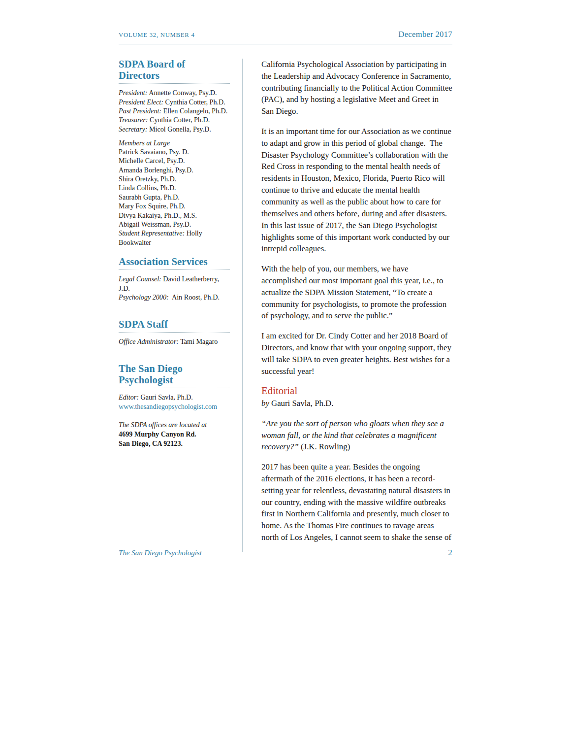Volume 32, Number 4
December 2017
SDPA Board of
Directors
President: Annette Conway, Psy.D.
President Elect: Cynthia Cotter, Ph.D.
Past President: Ellen Colangelo, Ph.D.
Treasurer: Cynthia Cotter, Ph.D.
Secretary: Micol Gonella, Psy.D.
Members at Large
Patrick Savaiano, Psy. D.
Michelle Carcel, Psy.D.
Amanda Borlenghi, Psy.D.
Shira Oretzky, Ph.D.
Linda Collins, Ph.D.
Saurabh Gupta, Ph.D.
Mary Fox Squire, Ph.D.
Divya Kakaiya, Ph.D., M.S.
Abigail Weissman, Psy.D.
Student Representative: Holly Bookwalter
Association Services
Legal Counsel: David Leatherberry, J.D.
Psychology 2000: Ain Roost, Ph.D.
SDPA Staff
Office Administrator: Tami Magaro
The San Diego
Psychologist
Editor: Gauri Savla, Ph.D.
www.thesandiegopsychologist.com
The SDPA offices are located at
4699 Murphy Canyon Rd.
San Diego, CA 92123.
California Psychological Association by participating in the Leadership and Advocacy Conference in Sacramento, contributing financially to the Political Action Committee (PAC), and by hosting a legislative Meet and Greet in San Diego.
It is an important time for our Association as we continue to adapt and grow in this period of global change. The Disaster Psychology Committee’s collaboration with the Red Cross in responding to the mental health needs of residents in Houston, Mexico, Florida, Puerto Rico will continue to thrive and educate the mental health community as well as the public about how to care for themselves and others before, during and after disasters. In this last issue of 2017, the San Diego Psychologist highlights some of this important work conducted by our intrepid colleagues.
With the help of you, our members, we have accomplished our most important goal this year, i.e., to actualize the SDPA Mission Statement, “To create a community for psychologists, to promote the profession of psychology, and to serve the public.”
I am excited for Dr. Cindy Cotter and her 2018 Board of Directors, and know that with your ongoing support, they will take SDPA to even greater heights. Best wishes for a successful year!
Editorial
by Gauri Savla, Ph.D.
“Are you the sort of person who gloats when they see a woman fall, or the kind that celebrates a magnificent recovery?” (J.K. Rowling)
2017 has been quite a year. Besides the ongoing aftermath of the 2016 elections, it has been a record-setting year for relentless, devastating natural disasters in our country, ending with the massive wildfire outbreaks first in Northern California and presently, much closer to home. As the Thomas Fire continues to ravage areas north of Los Angeles, I cannot seem to shake the sense of
The San Diego Psychologist
2